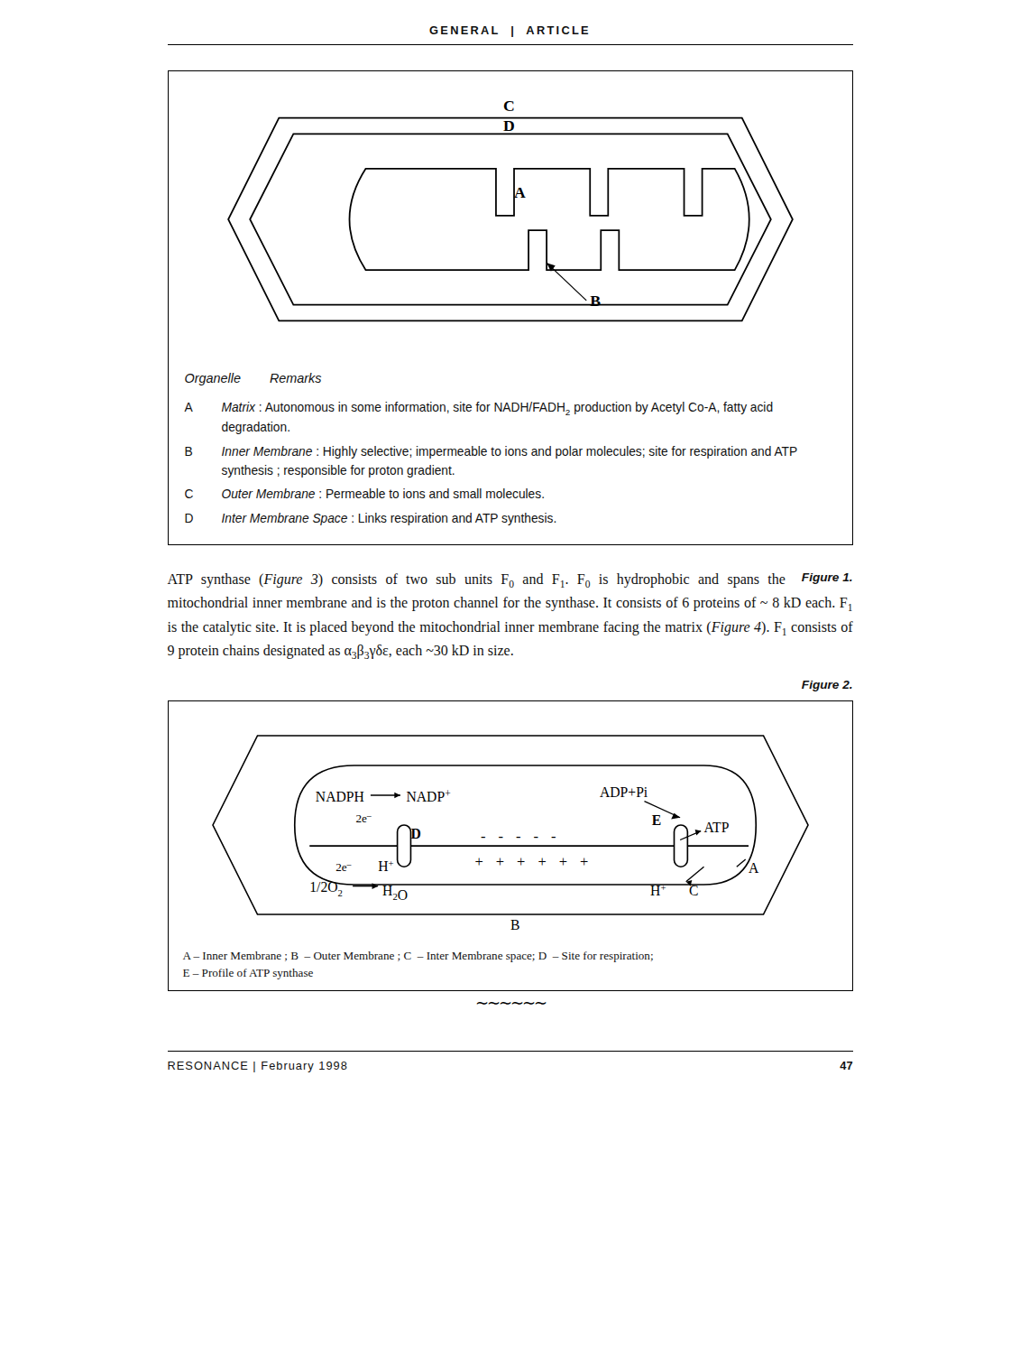GENERAL | ARTICLE
Schematic cross-section of a mitochondrion An outer membrane (C) encloses an inter-membrane space (D); the inner membrane (B) folds inward forming cristae and encloses the matrix (A). C D A B
Organelle Remarks
| A | Matrix : Autonomous in some information, site for NADH/FADH 2 production by Acetyl Co-A, fatty acid degradation. |
| B | Inner Membrane : Highly selective; impermeable to ions and polar molecules; site for respiration and ATP synthesis ; responsible for proton gradient. |
| C | Outer Membrane : Permeable to ions and small molecules. |
| D | Inter Membrane Space : Links respiration and ATP synthesis. |
Figure 1.
ATP synthase (Figure 3) consists of two sub units F0 and F1. F0 is hydrophobic and spans the mitochondrial inner membrane and is the proton channel for the synthase. It consists of 6 proteins of ~ 8 kD each. F1 is the catalytic site. It is placed beyond the mitochondrial inner membrane facing the matrix (Figure 4). F1 consists of 9 protein chains designated as α3β3γδε, each ~30 kD in size.
Figure 2.
Electron transport and ATP synthesis across the mitochondrial inner membrane NADPH is oxidised to NADP plus at the respiration site D, releasing two electrons; oxygen is reduced to water and protons are pumped into the inter-membrane space C, creating a charge separation across the inner membrane A; protons return through ATP synthase E, converting ADP plus Pi to ATP. NADPH NADP+ ADP+Pi ATP 2e– 2e– H+ 1/2O2 H2O H+ C A B D E - - - - - + + + + + +
A – Inner Membrane ; B – Outer Membrane ; C – Inter Membrane space; D – Site for respiration;
E – Profile of ATP synthase
∼∼∼∼∼∼
RESONANCE | February 1998 47